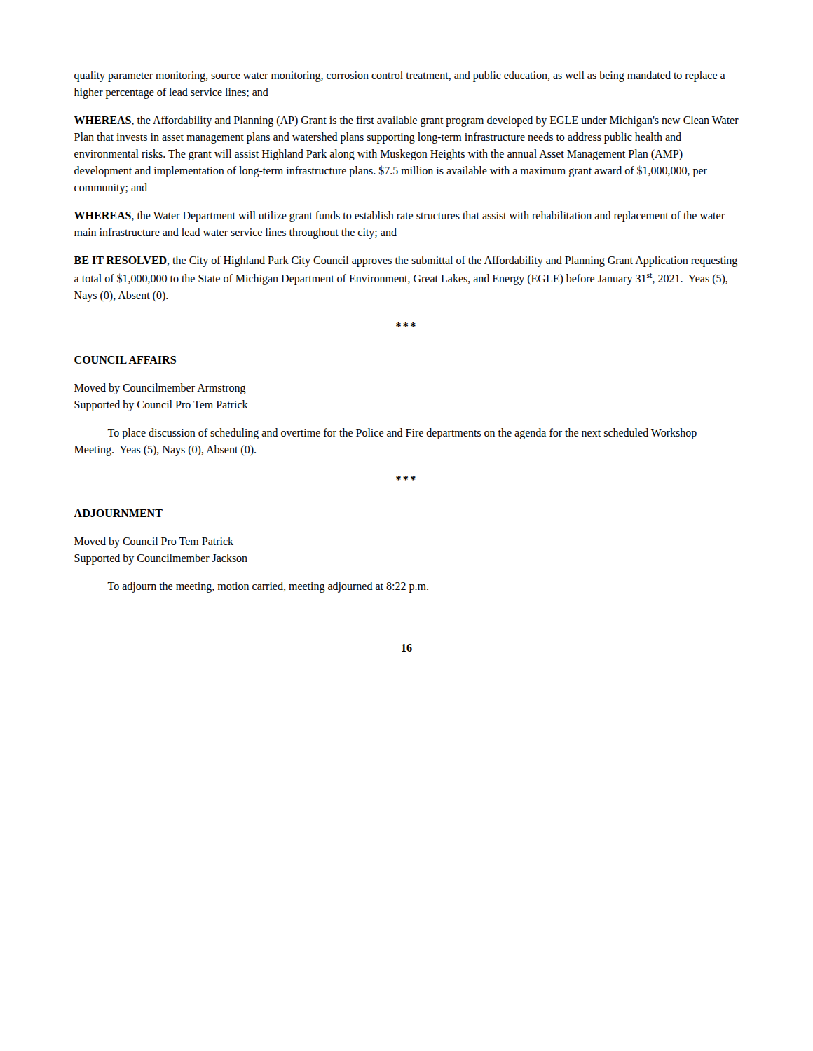quality parameter monitoring, source water monitoring, corrosion control treatment, and public education, as well as being mandated to replace a higher percentage of lead service lines; and
WHEREAS, the Affordability and Planning (AP) Grant is the first available grant program developed by EGLE under Michigan's new Clean Water Plan that invests in asset management plans and watershed plans supporting long-term infrastructure needs to address public health and environmental risks. The grant will assist Highland Park along with Muskegon Heights with the annual Asset Management Plan (AMP) development and implementation of long-term infrastructure plans. $7.5 million is available with a maximum grant award of $1,000,000, per community; and
WHEREAS, the Water Department will utilize grant funds to establish rate structures that assist with rehabilitation and replacement of the water main infrastructure and lead water service lines throughout the city; and
BE IT RESOLVED, the City of Highland Park City Council approves the submittal of the Affordability and Planning Grant Application requesting a total of $1,000,000 to the State of Michigan Department of Environment, Great Lakes, and Energy (EGLE) before January 31st, 2021. Yeas (5), Nays (0), Absent (0).
***
Council Affairs
Moved by Councilmember Armstrong
Supported by Council Pro Tem Patrick
To place discussion of scheduling and overtime for the Police and Fire departments on the agenda for the next scheduled Workshop Meeting. Yeas (5), Nays (0), Absent (0).
***
Adjournment
Moved by Council Pro Tem Patrick
Supported by Councilmember Jackson
To adjourn the meeting, motion carried, meeting adjourned at 8:22 p.m.
16